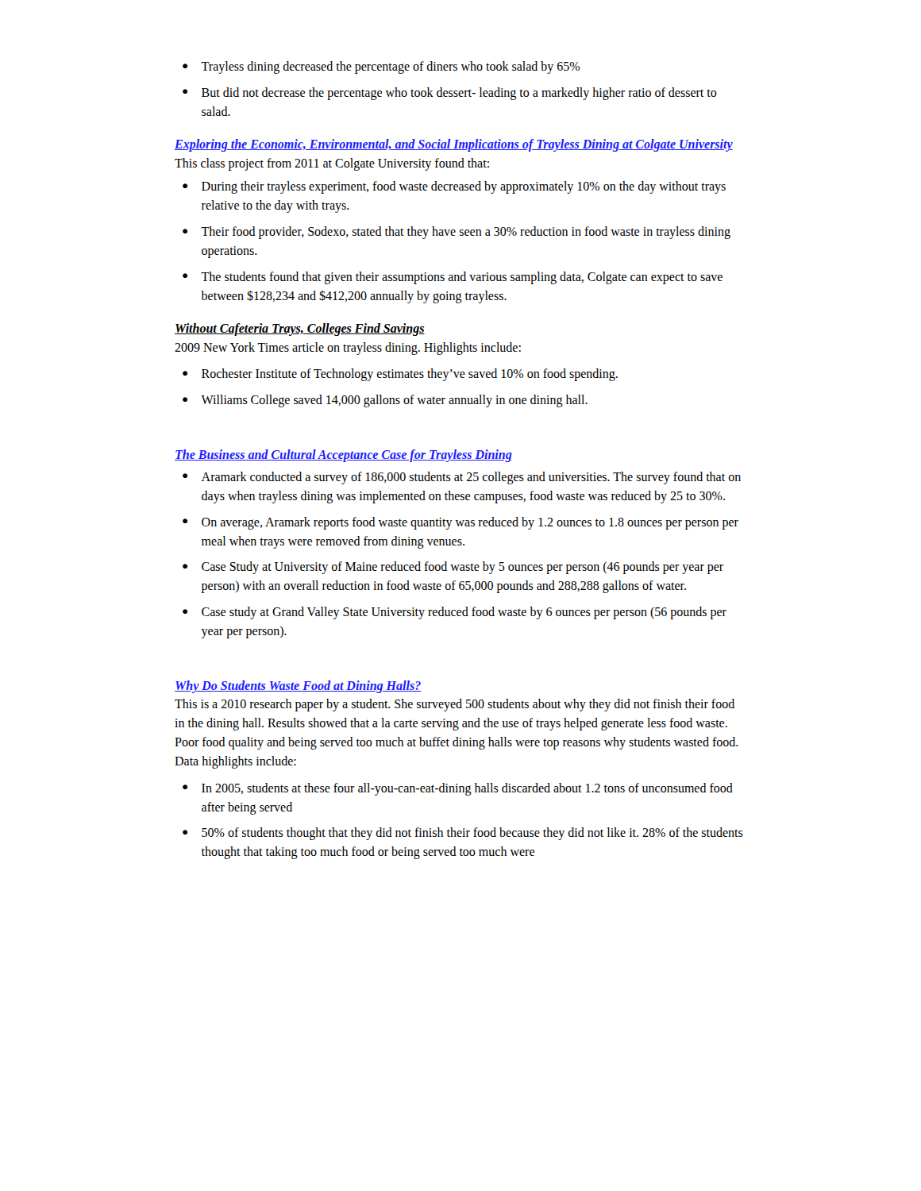Trayless dining decreased the percentage of diners who took salad by 65%
But did not decrease the percentage who took dessert- leading to a markedly higher ratio of dessert to salad.
Exploring the Economic, Environmental, and Social Implications of Trayless Dining at Colgate University
This class project from 2011 at Colgate University found that:
During their trayless experiment, food waste decreased by approximately 10% on the day without trays relative to the day with trays.
Their food provider, Sodexo, stated that they have seen a 30% reduction in food waste in trayless dining operations.
The students found that given their assumptions and various sampling data, Colgate can expect to save between $128,234 and $412,200 annually by going trayless.
Without Cafeteria Trays, Colleges Find Savings
2009 New York Times article on trayless dining. Highlights include:
Rochester Institute of Technology estimates they’ve saved 10% on food spending.
Williams College saved 14,000 gallons of water annually in one dining hall.
The Business and Cultural Acceptance Case for Trayless Dining
Aramark conducted a survey of 186,000 students at 25 colleges and universities. The survey found that on days when trayless dining was implemented on these campuses, food waste was reduced by 25 to 30%.
On average, Aramark reports food waste quantity was reduced by 1.2 ounces to 1.8 ounces per person per meal when trays were removed from dining venues.
Case Study at University of Maine reduced food waste by 5 ounces per person (46 pounds per year per person) with an overall reduction in food waste of 65,000 pounds and 288,288 gallons of water.
Case study at Grand Valley State University reduced food waste by 6 ounces per person (56 pounds per year per person).
Why Do Students Waste Food at Dining Halls?
This is a 2010 research paper by a student. She surveyed 500 students about why they did not finish their food in the dining hall. Results showed that a la carte serving and the use of trays helped generate less food waste. Poor food quality and being served too much at buffet dining halls were top reasons why students wasted food. Data highlights include:
In 2005, students at these four all-you-can-eat-dining halls discarded about 1.2 tons of unconsumed food after being served
50% of students thought that they did not finish their food because they did not like it. 28% of the students thought that taking too much food or being served too much were